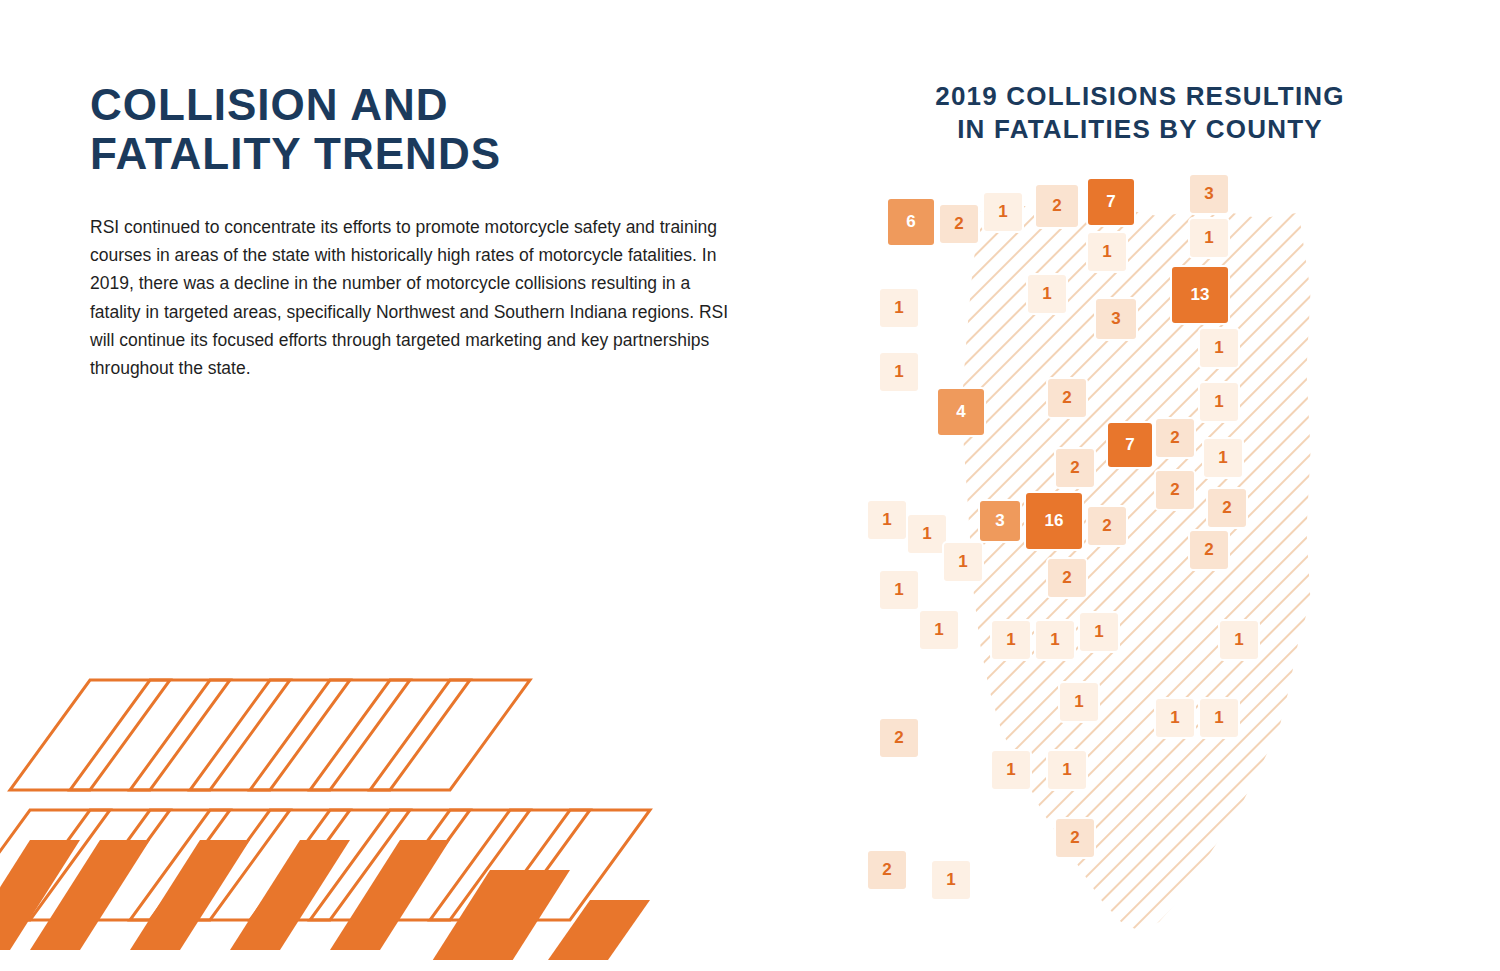Collision and
Fatality Trends
RSI continued to concentrate its efforts to promote motorcycle safety and training courses in areas of the state with historically high rates of motorcycle fatalities. In 2019, there was a decline in the number of motorcycle collisions resulting in a fatality in targeted areas, specifically Northwest and Southern Indiana regions. RSI will continue its focused efforts through targeted marketing and key partnerships throughout the state.
2019 Collisions Resulting
in Fatalities by County
6
2
1
2
7
3
1
1
13
1
3
1
1
1
4
2
1
7
2
1
2
2
2
1
1
3
16
2
2
1
2
1
1
1
1
1
1
1
1
1
2
1
1
2
2
1